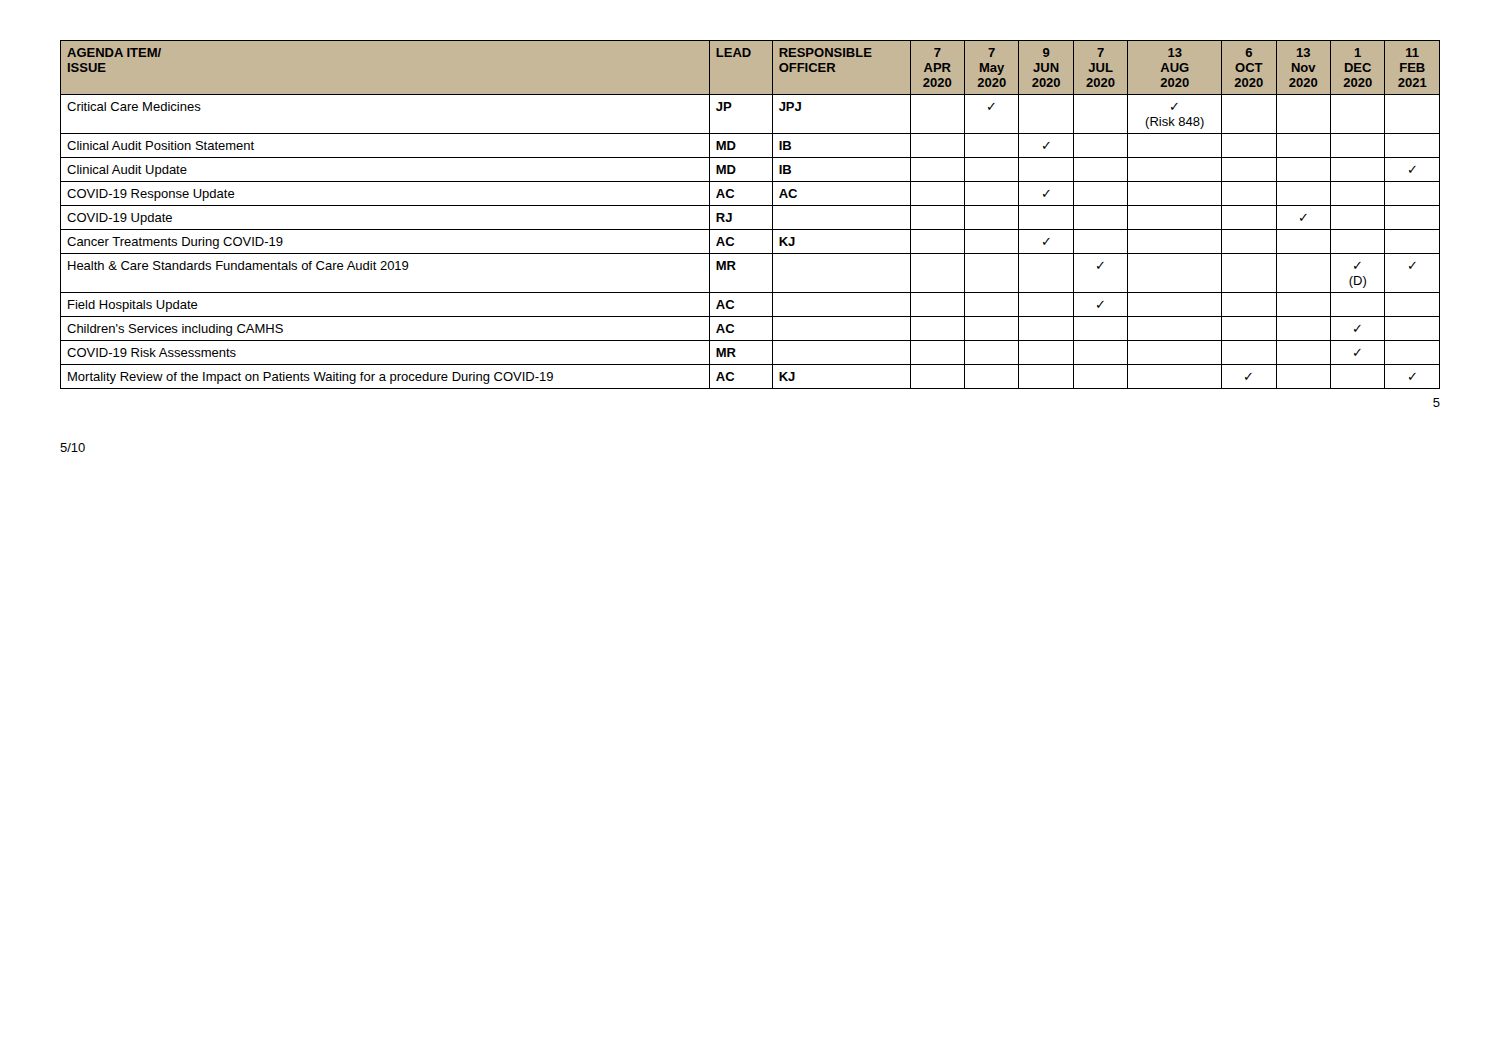| AGENDA ITEM/ ISSUE | LEAD | RESPONSIBLE OFFICER | 7 APR 2020 | 7 May 2020 | 9 JUN 2020 | 7 JUL 2020 | 13 AUG 2020 | 6 OCT 2020 | 13 Nov 2020 | 1 DEC 2020 | 11 FEB 2021 |
| --- | --- | --- | --- | --- | --- | --- | --- | --- | --- | --- | --- |
| Critical Care Medicines | JP | JPJ | | ✓ | | | ✓ (Risk 848) | | | | |
| Clinical Audit Position Statement | MD | IB | | | ✓ | | | | | | |
| Clinical Audit Update | MD | IB | | | | | | | | | ✓ |
| COVID-19 Response Update | AC | AC | | | ✓ | | | | | | |
| COVID-19 Update | RJ | | | | | | | | ✓ | | |
| Cancer Treatments During COVID-19 | AC | KJ | | | ✓ | | | | | | |
| Health & Care Standards Fundamentals of Care Audit 2019 | MR | | | | | ✓ | | | | ✓ (D) | ✓ |
| Field Hospitals Update | AC | | | | | ✓ | | | | | |
| Children's Services including CAMHS | AC | | | | | | | | | ✓ | |
| COVID-19 Risk Assessments | MR | | | | | | | | | ✓ | |
| Mortality Review of the Impact on Patients Waiting for a procedure During COVID-19 | AC | KJ | | | | | | ✓ | | | ✓ |
5
5/10